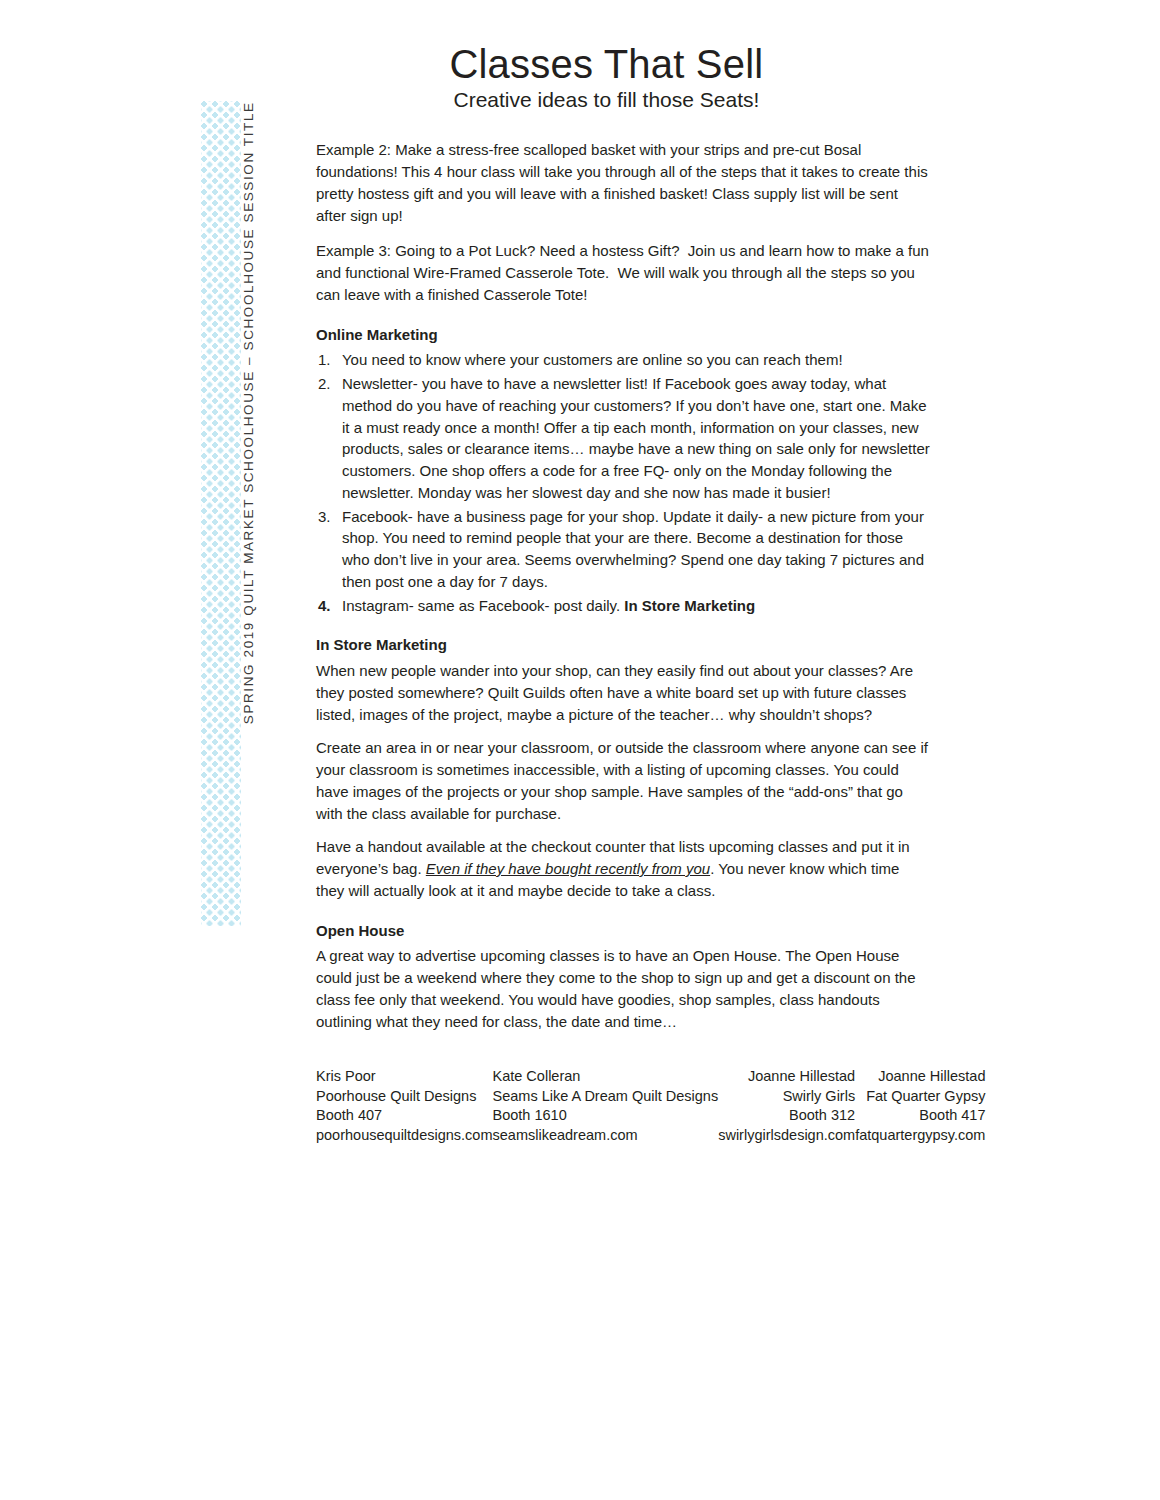Classes That Sell
Creative ideas to fill those Seats!
SPRING 2019 QUILT MARKET SCHOOLHOUSE – SCHOOLHOUSE SESSION TITLE
Example 2: Make a stress-free scalloped basket with your strips and pre-cut Bosal foundations! This 4 hour class will take you through all of the steps that it takes to create this pretty hostess gift and you will leave with a finished basket! Class supply list will be sent after sign up!
Example 3: Going to a Pot Luck? Need a hostess Gift? Join us and learn how to make a fun and functional Wire-Framed Casserole Tote. We will walk you through all the steps so you can leave with a finished Casserole Tote!
Online Marketing
You need to know where your customers are online so you can reach them!
Newsletter- you have to have a newsletter list! If Facebook goes away today, what method do you have of reaching your customers? If you don’t have one, start one. Make it a must ready once a month! Offer a tip each month, information on your classes, new products, sales or clearance items… maybe have a new thing on sale only for newsletter customers. One shop offers a code for a free FQ- only on the Monday following the newsletter. Monday was her slowest day and she now has made it busier!
Facebook- have a business page for your shop. Update it daily- a new picture from your shop. You need to remind people that your are there. Become a destination for those who don’t live in your area. Seems overwhelming? Spend one day taking 7 pictures and then post one a day for 7 days.
Instagram- same as Facebook- post daily. In Store Marketing
In Store Marketing
When new people wander into your shop, can they easily find out about your classes? Are they posted somewhere? Quilt Guilds often have a white board set up with future classes listed, images of the project, maybe a picture of the teacher… why shouldn’t shops?
Create an area in or near your classroom, or outside the classroom where anyone can see if your classroom is sometimes inaccessible, with a listing of upcoming classes. You could have images of the projects or your shop sample. Have samples of the “add-ons” that go with the class available for purchase.
Have a handout available at the checkout counter that lists upcoming classes and put it in everyone’s bag. Even if they have bought recently from you. You never know which time they will actually look at it and maybe decide to take a class.
Open House
A great way to advertise upcoming classes is to have an Open House. The Open House could just be a weekend where they come to the shop to sign up and get a discount on the class fee only that weekend. You would have goodies, shop samples, class handouts outlining what they need for class, the date and time…
Kris Poor
Poorhouse Quilt Designs
Booth 407
poorhousequiltdesigns.com
Kate Colleran
Seams Like A Dream Quilt Designs
Booth 1610
seamslikeadream.com
Joanne Hillestad
Swirly Girls
Booth 312
swirlygirlsdesign.com
Joanne Hillestad
Fat Quarter Gypsy
Booth 417
fatquartergypsy.com